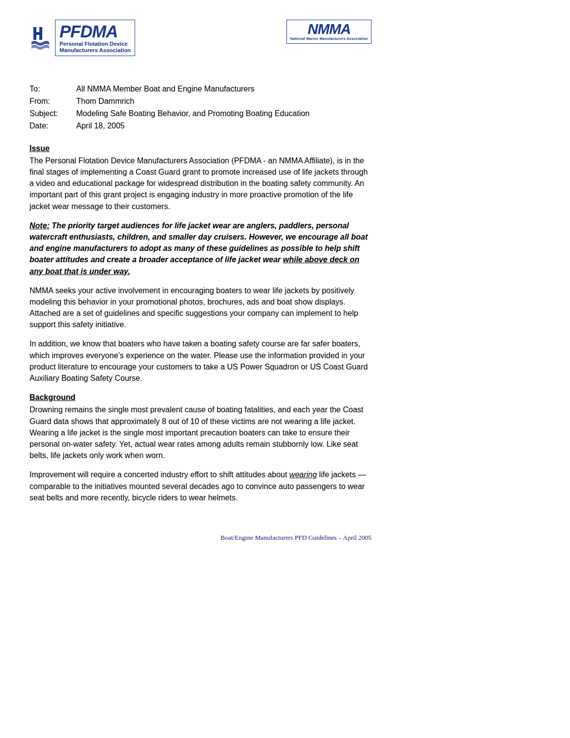PFDMA Personal Flotation Device
Manufacturers Association
NMMA
National Marine Manufacturers Association
To: All NMMA Member Boat and Engine Manufacturers
From: Thom Dammrich
Subject: Modeling Safe Boating Behavior, and Promoting Boating Education
Date: April 18, 2005
Issue
The Personal Flotation Device Manufacturers Association (PFDMA - an NMMA Affiliate), is in the final stages of implementing a Coast Guard grant to promote increased use of life jackets through a video and educational package for widespread distribution in the boating safety community. An important part of this grant project is engaging industry in more proactive promotion of the life jacket wear message to their customers.
Note: The priority target audiences for life jacket wear are anglers, paddlers, personal watercraft enthusiasts, children, and smaller day cruisers. However, we encourage all boat and engine manufacturers to adopt as many of these guidelines as possible to help shift boater attitudes and create a broader acceptance of life jacket wear while above deck on any boat that is under way.
NMMA seeks your active involvement in encouraging boaters to wear life jackets by positively modeling this behavior in your promotional photos, brochures, ads and boat show displays. Attached are a set of guidelines and specific suggestions your company can implement to help support this safety initiative.
In addition, we know that boaters who have taken a boating safety course are far safer boaters, which improves everyone’s experience on the water. Please use the information provided in your product literature to encourage your customers to take a US Power Squadron or US Coast Guard Auxiliary Boating Safety Course.
Background
Drowning remains the single most prevalent cause of boating fatalities, and each year the Coast Guard data shows that approximately 8 out of 10 of these victims are not wearing a life jacket. Wearing a life jacket is the single most important precaution boaters can take to ensure their personal on-water safety. Yet, actual wear rates among adults remain stubbornly low. Like seat belts, life jackets only work when worn.
Improvement will require a concerted industry effort to shift attitudes about wearing life jackets — comparable to the initiatives mounted several decades ago to convince auto passengers to wear seat belts and more recently, bicycle riders to wear helmets.
Boat/Engine Manufacturers PFD Guidelines – April 2005